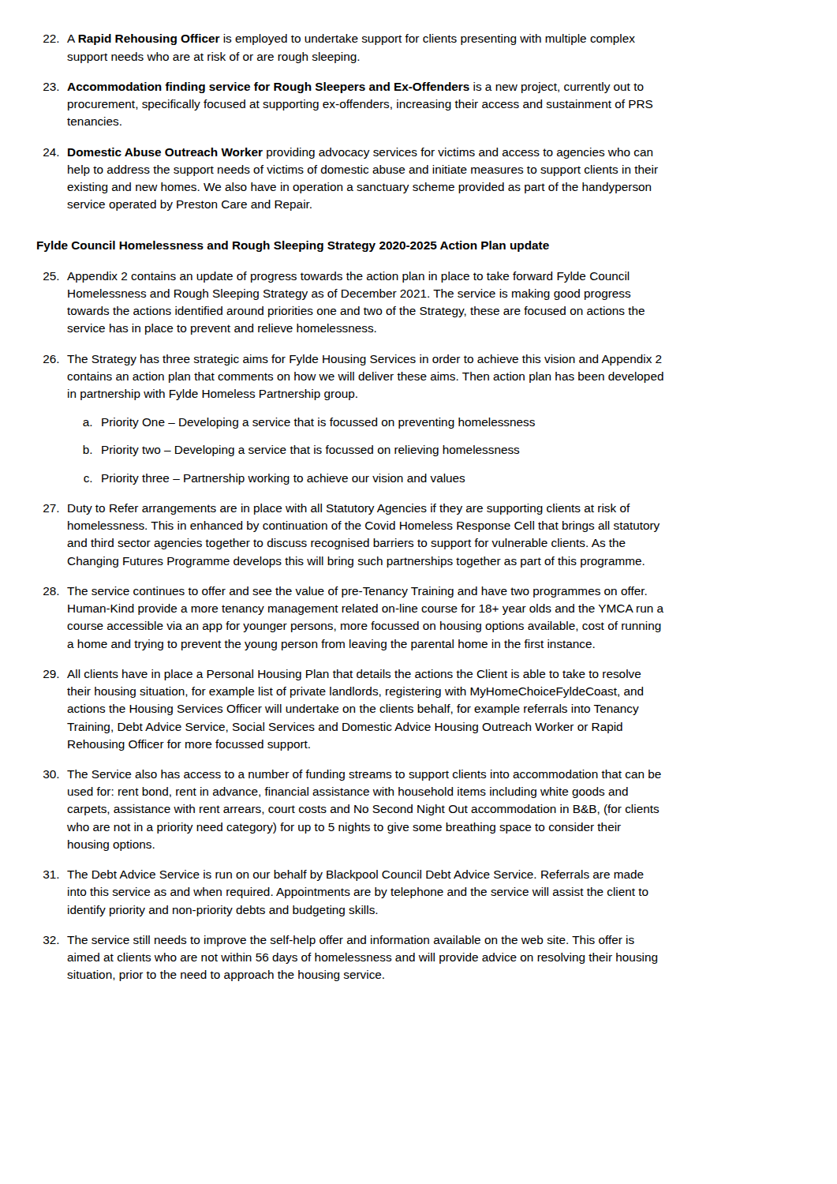A Rapid Rehousing Officer is employed to undertake support for clients presenting with multiple complex support needs who are at risk of or are rough sleeping.
Accommodation finding service for Rough Sleepers and Ex-Offenders is a new project, currently out to procurement, specifically focused at supporting ex-offenders, increasing their access and sustainment of PRS tenancies.
Domestic Abuse Outreach Worker providing advocacy services for victims and access to agencies who can help to address the support needs of victims of domestic abuse and initiate measures to support clients in their existing and new homes. We also have in operation a sanctuary scheme provided as part of the handyperson service operated by Preston Care and Repair.
Fylde Council Homelessness and Rough Sleeping Strategy 2020-2025 Action Plan update
Appendix 2 contains an update of progress towards the action plan in place to take forward Fylde Council Homelessness and Rough Sleeping Strategy as of December 2021. The service is making good progress towards the actions identified around priorities one and two of the Strategy, these are focused on actions the service has in place to prevent and relieve homelessness.
The Strategy has three strategic aims for Fylde Housing Services in order to achieve this vision and Appendix 2 contains an action plan that comments on how we will deliver these aims. Then action plan has been developed in partnership with Fylde Homeless Partnership group.
Priority One – Developing a service that is focussed on preventing homelessness
Priority two – Developing a service that is focussed on relieving homelessness
Priority three – Partnership working to achieve our vision and values
Duty to Refer arrangements are in place with all Statutory Agencies if they are supporting clients at risk of homelessness. This in enhanced by continuation of the Covid Homeless Response Cell that brings all statutory and third sector agencies together to discuss recognised barriers to support for vulnerable clients. As the Changing Futures Programme develops this will bring such partnerships together as part of this programme.
The service continues to offer and see the value of pre-Tenancy Training and have two programmes on offer. Human-Kind provide a more tenancy management related on-line course for 18+ year olds and the YMCA run a course accessible via an app for younger persons, more focussed on housing options available, cost of running a home and trying to prevent the young person from leaving the parental home in the first instance.
All clients have in place a Personal Housing Plan that details the actions the Client is able to take to resolve their housing situation, for example list of private landlords, registering with MyHomeChoiceFyldeCoast, and actions the Housing Services Officer will undertake on the clients behalf, for example referrals into Tenancy Training, Debt Advice Service, Social Services and Domestic Advice Housing Outreach Worker or Rapid Rehousing Officer for more focussed support.
The Service also has access to a number of funding streams to support clients into accommodation that can be used for: rent bond, rent in advance, financial assistance with household items including white goods and carpets, assistance with rent arrears, court costs and No Second Night Out accommodation in B&B, (for clients who are not in a priority need category) for up to 5 nights to give some breathing space to consider their housing options.
The Debt Advice Service is run on our behalf by Blackpool Council Debt Advice Service. Referrals are made into this service as and when required. Appointments are by telephone and the service will assist the client to identify priority and non-priority debts and budgeting skills.
The service still needs to improve the self-help offer and information available on the web site. This offer is aimed at clients who are not within 56 days of homelessness and will provide advice on resolving their housing situation, prior to the need to approach the housing service.